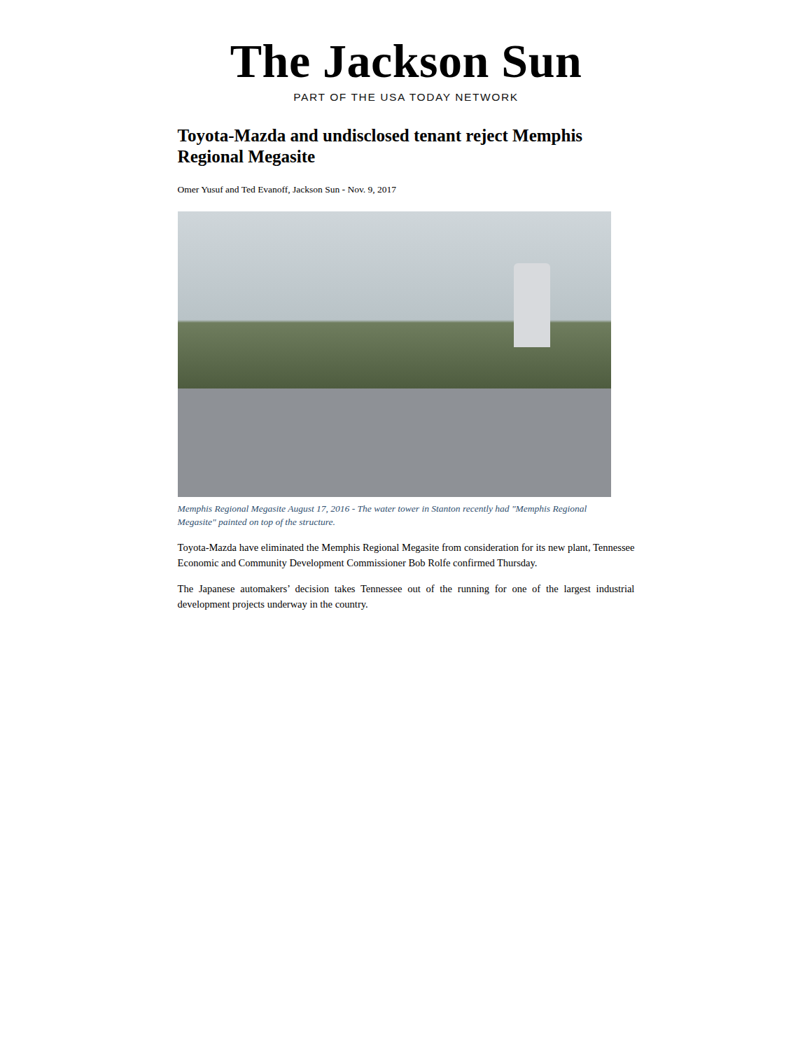The Jackson Sun
Part of the USA Today Network
Toyota-Mazda and undisclosed tenant reject Memphis Regional Megasite
Omer Yusuf and Ted Evanoff, Jackson Sun - Nov. 9, 2017
Memphis Regional Megasite August 17, 2016 - The water tower in Stanton recently had "Memphis Regional Megasite" painted on top of the structure.
Toyota-Mazda have eliminated the Memphis Regional Megasite from consideration for its new plant, Tennessee Economic and Community Development Commissioner Bob Rolfe confirmed Thursday.
The Japanese automakers’ decision takes Tennessee out of the running for one of the largest industrial development projects underway in the country.